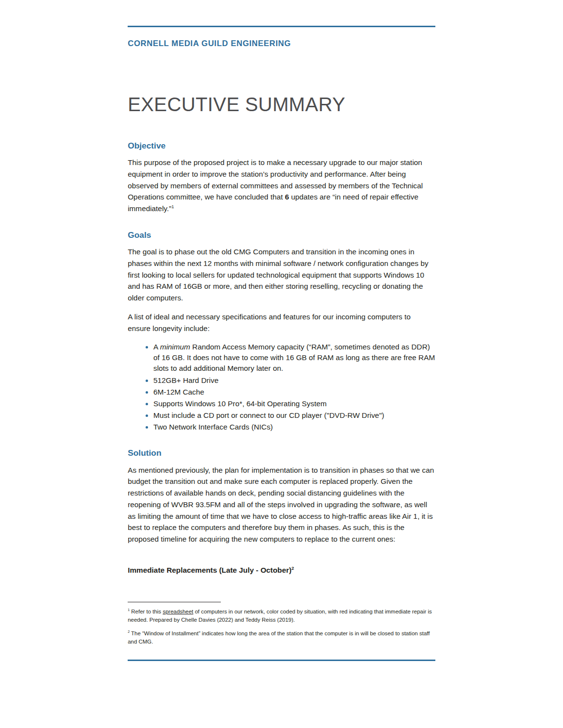CORNELL MEDIA GUILD ENGINEERING
EXECUTIVE SUMMARY
Objective
This purpose of the proposed project is to make a necessary upgrade to our major station equipment in order to improve the station’s productivity and performance. After being observed by members of external committees and assessed by members of the Technical Operations committee, we have concluded that 6 updates are “in need of repair effective immediately.”1
Goals
The goal is to phase out the old CMG Computers and transition in the incoming ones in phases within the next 12 months with minimal software / network configuration changes by first looking to local sellers for updated technological equipment that supports Windows 10 and has RAM of 16GB or more, and then either storing reselling, recycling or donating the older computers.
A list of ideal and necessary specifications and features for our incoming computers to ensure longevity include:
A minimum Random Access Memory capacity (“RAM”, sometimes denoted as DDR) of 16 GB. It does not have to come with 16 GB of RAM as long as there are free RAM slots to add additional Memory later on.
512GB+ Hard Drive
6M-12M Cache
Supports Windows 10 Pro*, 64-bit Operating System
Must include a CD port or connect to our CD player ("DVD-RW Drive")
Two Network Interface Cards (NICs)
Solution
As mentioned previously, the plan for implementation is to transition in phases so that we can budget the transition out and make sure each computer is replaced properly. Given the restrictions of available hands on deck, pending social distancing guidelines with the reopening of WVBR 93.5FM and all of the steps involved in upgrading the software, as well as limiting the amount of time that we have to close access to high-traffic areas like Air 1, it is best to replace the computers and therefore buy them in phases. As such, this is the proposed timeline for acquiring the new computers to replace to the current ones:
Immediate Replacements (Late July - October)2
1 Refer to this spreadsheet of computers in our network, color coded by situation, with red indicating that immediate repair is needed. Prepared by Chelle Davies (2022) and Teddy Reiss (2019).
2 The “Window of Installment” indicates how long the area of the station that the computer is in will be closed to station staff and CMG.